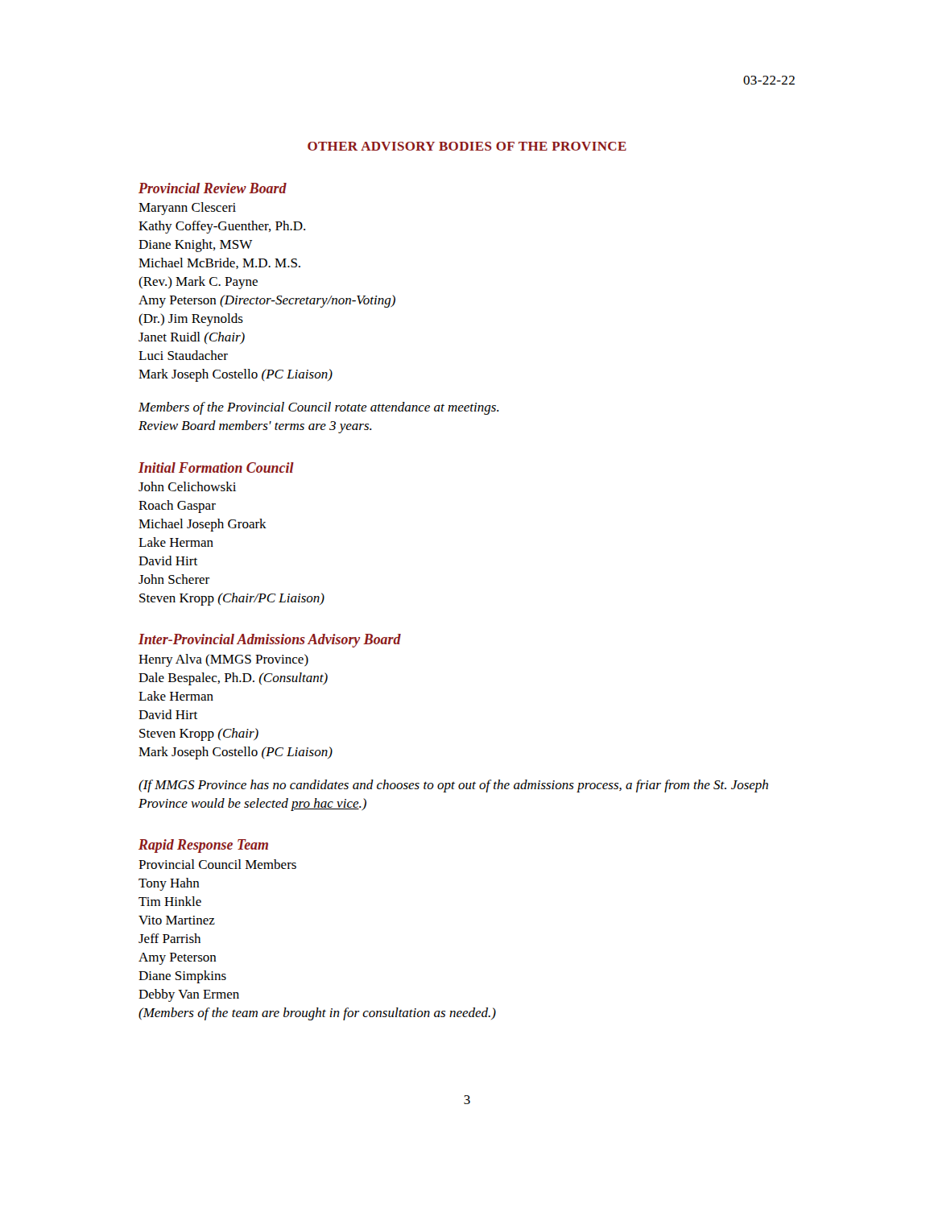03-22-22
OTHER ADVISORY BODIES OF THE PROVINCE
Provincial Review Board
Maryann Clesceri
Kathy Coffey-Guenther, Ph.D.
Diane Knight, MSW
Michael McBride, M.D. M.S.
(Rev.) Mark C. Payne
Amy Peterson (Director-Secretary/non-Voting)
(Dr.) Jim Reynolds
Janet Ruidl (Chair)
Luci Staudacher
Mark Joseph Costello (PC Liaison)
Members of the Provincial Council rotate attendance at meetings.
Review Board members' terms are 3 years.
Initial Formation Council
John Celichowski
Roach Gaspar
Michael Joseph Groark
Lake Herman
David Hirt
John Scherer
Steven Kropp (Chair/PC Liaison)
Inter-Provincial Admissions Advisory Board
Henry Alva (MMGS Province)
Dale Bespalec, Ph.D. (Consultant)
Lake Herman
David Hirt
Steven Kropp (Chair)
Mark Joseph Costello (PC Liaison)
(If MMGS Province has no candidates and chooses to opt out of the admissions process, a friar from the St. Joseph Province would be selected pro hac vice.)
Rapid Response Team
Provincial Council Members
Tony Hahn
Tim Hinkle
Vito Martinez
Jeff Parrish
Amy Peterson
Diane Simpkins
Debby Van Ermen
(Members of the team are brought in for consultation as needed.)
3